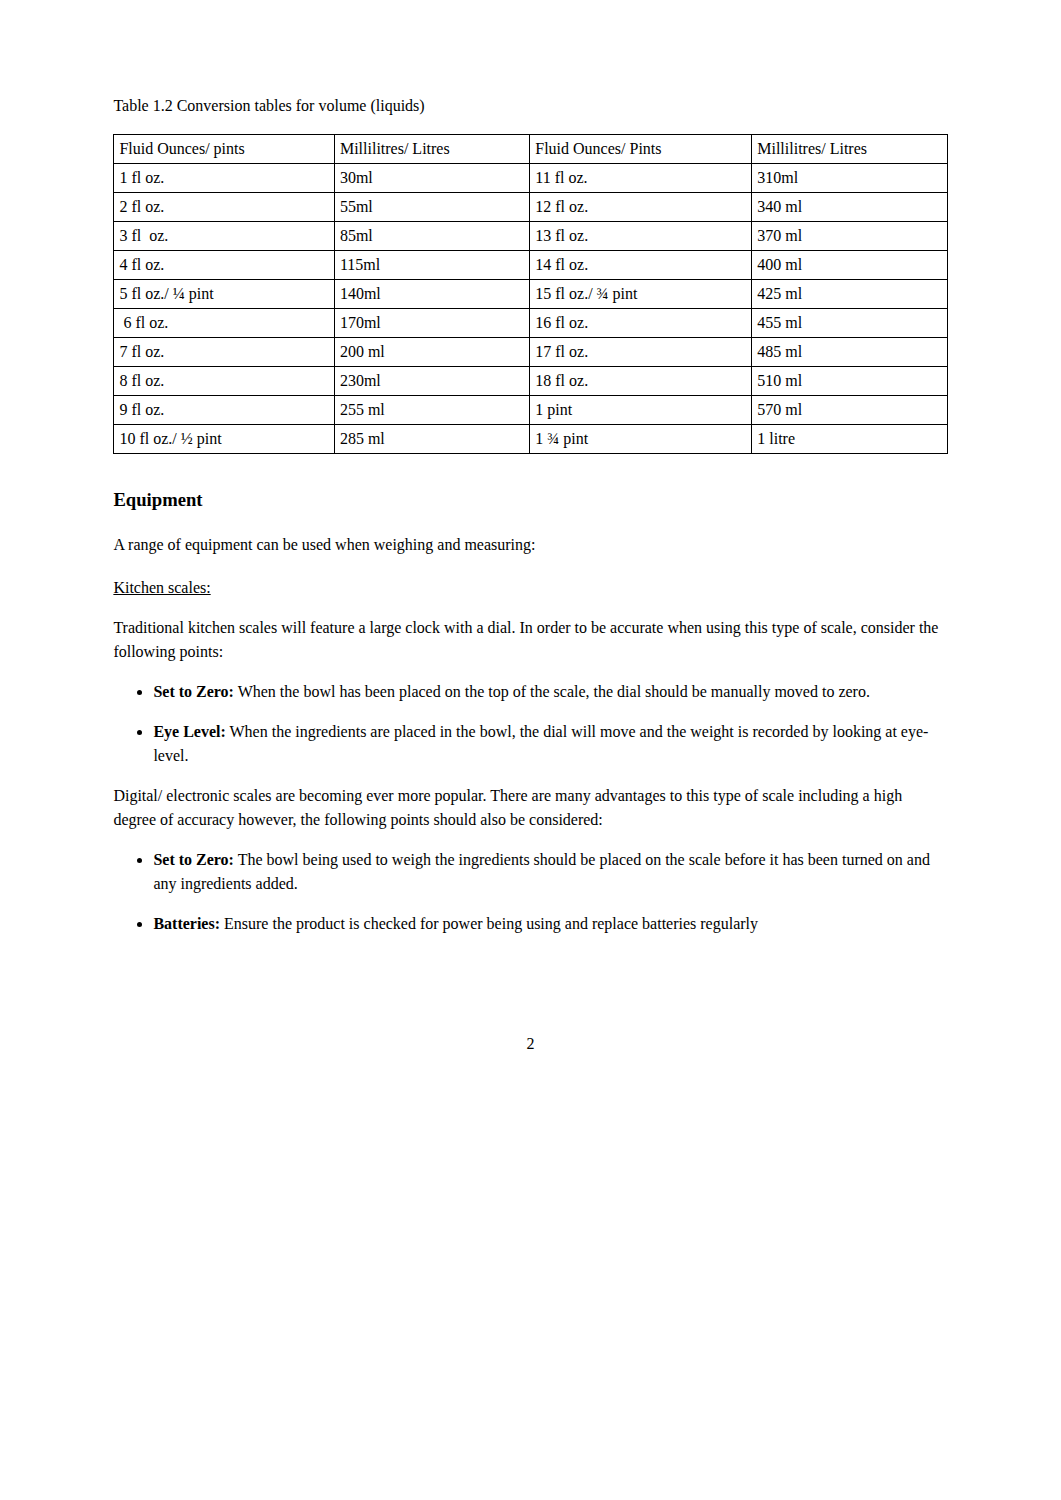Table 1.2 Conversion tables for volume (liquids)
| Fluid Ounces/ pints | Millilitres/ Litres | Fluid Ounces/ Pints | Millilitres/ Litres |
| --- | --- | --- | --- |
| 1 fl oz. | 30ml | 11 fl oz. | 310ml |
| 2 fl oz. | 55ml | 12 fl oz. | 340 ml |
| 3 fl oz. | 85ml | 13 fl oz. | 370 ml |
| 4 fl oz. | 115ml | 14 fl oz. | 400 ml |
| 5 fl oz./ ¼ pint | 140ml | 15 fl oz./ ¾ pint | 425 ml |
| 6 fl oz. | 170ml | 16 fl oz. | 455 ml |
| 7 fl oz. | 200 ml | 17 fl oz. | 485 ml |
| 8 fl oz. | 230ml | 18 fl oz. | 510 ml |
| 9 fl oz. | 255 ml | 1 pint | 570 ml |
| 10 fl oz./ ½ pint | 285 ml | 1 ¾ pint | 1 litre |
Equipment
A range of equipment can be used when weighing and measuring:
Kitchen scales:
Traditional kitchen scales will feature a large clock with a dial. In order to be accurate when using this type of scale, consider the following points:
Set to Zero: When the bowl has been placed on the top of the scale, the dial should be manually moved to zero.
Eye Level: When the ingredients are placed in the bowl, the dial will move and the weight is recorded by looking at eye-level.
Digital/ electronic scales are becoming ever more popular. There are many advantages to this type of scale including a high degree of accuracy however, the following points should also be considered:
Set to Zero: The bowl being used to weigh the ingredients should be placed on the scale before it has been turned on and any ingredients added.
Batteries: Ensure the product is checked for power being using and replace batteries regularly
2